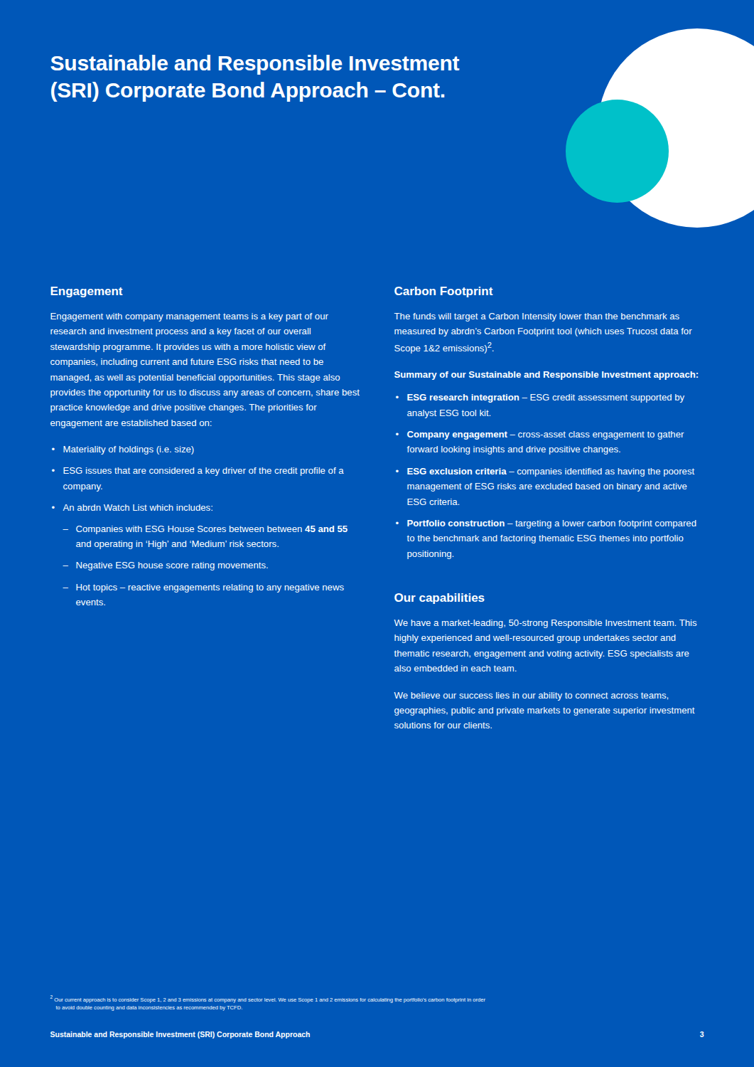Sustainable and Responsible Investment
(SRI) Corporate Bond Approach – Cont.
Engagement
Engagement with company management teams is a key part of our research and investment process and a key facet of our overall stewardship programme. It provides us with a more holistic view of companies, including current and future ESG risks that need to be managed, as well as potential beneficial opportunities. This stage also provides the opportunity for us to discuss any areas of concern, share best practice knowledge and drive positive changes. The priorities for engagement are established based on:
Materiality of holdings (i.e. size)
ESG issues that are considered a key driver of the credit profile of a company.
An abrdn Watch List which includes:
Companies with ESG House Scores between between 45 and 55 and operating in ‘High’ and ‘Medium’ risk sectors.
Negative ESG house score rating movements.
Hot topics – reactive engagements relating to any negative news events.
Carbon Footprint
The funds will target a Carbon Intensity lower than the benchmark as measured by abrdn’s Carbon Footprint tool (which uses Trucost data for Scope 1&2 emissions)2.
Summary of our Sustainable and Responsible Investment approach:
ESG research integration – ESG credit assessment supported by analyst ESG tool kit.
Company engagement – cross-asset class engagement to gather forward looking insights and drive positive changes.
ESG exclusion criteria – companies identified as having the poorest management of ESG risks are excluded based on binary and active ESG criteria.
Portfolio construction – targeting a lower carbon footprint compared to the benchmark and factoring thematic ESG themes into portfolio positioning.
Our capabilities
We have a market-leading, 50-strong Responsible Investment team. This highly experienced and well-resourced group undertakes sector and thematic research, engagement and voting activity. ESG specialists are also embedded in each team.
We believe our success lies in our ability to connect across teams, geographies, public and private markets to generate superior investment solutions for our clients.
2 Our current approach is to consider Scope 1, 2 and 3 emissions at company and sector level. We use Scope 1 and 2 emissions for calculating the portfolio’s carbon footprint in order to avoid double counting and data inconsistencies as recommended by TCFD.
Sustainable and Responsible Investment (SRI) Corporate Bond Approach 3